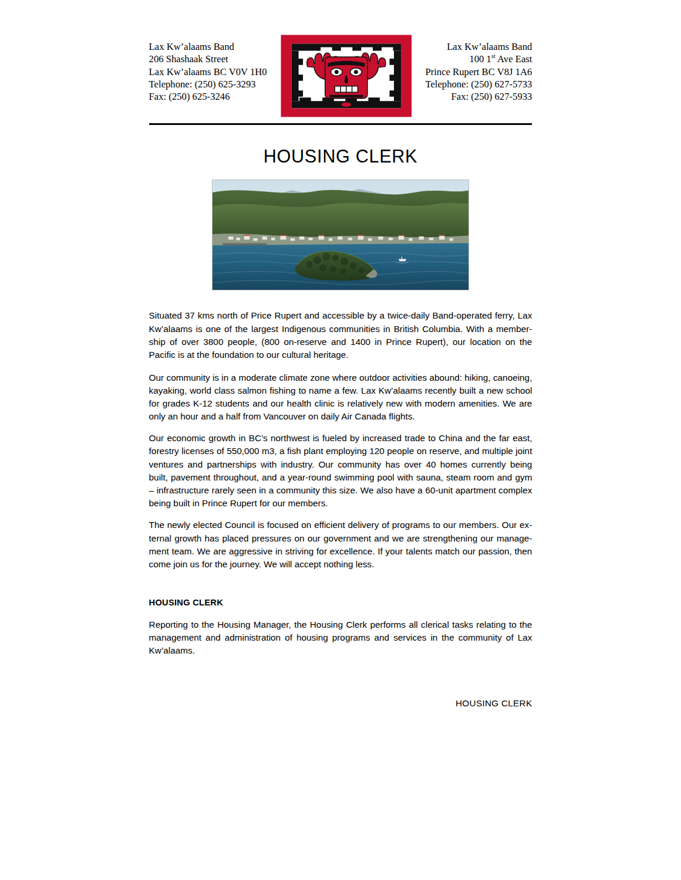Lax Kw’alaams Band
206 Shashaak Street
Lax Kw’alaams BC V0V 1H0
Telephone: (250) 625-3293
Fax: (250) 625-3246
Lax Kw’alaams Band
100 1st Ave East
Prince Rupert BC V8J 1A6
Telephone: (250) 627-5733
Fax: (250) 627-5933
HOUSING CLERK
Situated 37 kms north of Price Rupert and accessible by a twice-daily Band-operated ferry, Lax Kw’alaams is one of the largest Indigenous communities in British Columbia. With a membership of over 3800 people, (800 on-reserve and 1400 in Prince Rupert), our location on the Pacific is at the foundation to our cultural heritage.
Our community is in a moderate climate zone where outdoor activities abound: hiking, canoeing, kayaking, world class salmon fishing to name a few. Lax Kw’alaams recently built a new school for grades K-12 students and our health clinic is relatively new with modern amenities. We are only an hour and a half from Vancouver on daily Air Canada flights.
Our economic growth in BC’s northwest is fueled by increased trade to China and the far east, forestry licenses of 550,000 m3, a fish plant employing 120 people on reserve, and multiple joint ventures and partnerships with industry. Our community has over 40 homes currently being built, pavement throughout, and a year-round swimming pool with sauna, steam room and gym – infrastructure rarely seen in a community this size. We also have a 60-unit apartment complex being built in Prince Rupert for our members.
The newly elected Council is focused on efficient delivery of programs to our members. Our external growth has placed pressures on our government and we are strengthening our management team. We are aggressive in striving for excellence. If your talents match our passion, then come join us for the journey. We will accept nothing less.
HOUSING CLERK
Reporting to the Housing Manager, the Housing Clerk performs all clerical tasks relating to the management and administration of housing programs and services in the community of Lax Kw’alaams.
HOUSING CLERK